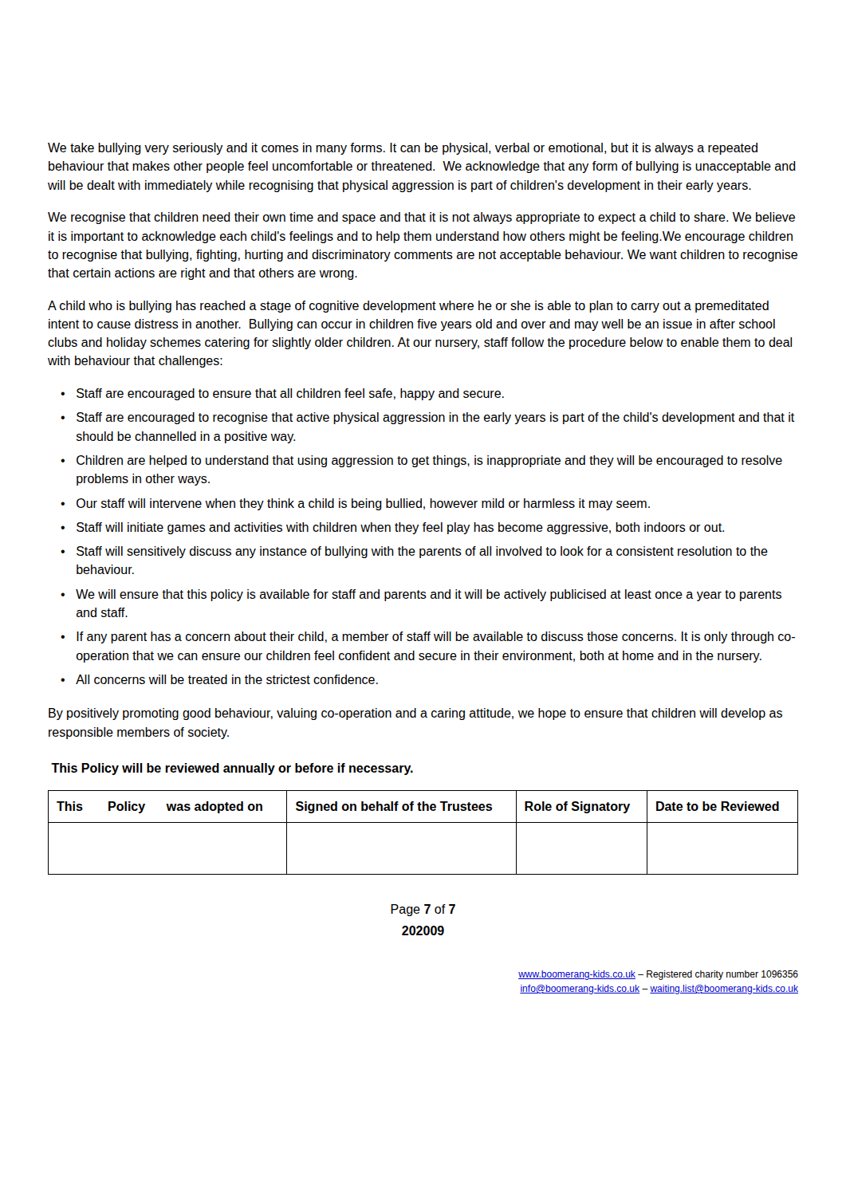We take bullying very seriously and it comes in many forms. It can be physical, verbal or emotional, but it is always a repeated behaviour that makes other people feel uncomfortable or threatened. We acknowledge that any form of bullying is unacceptable and will be dealt with immediately while recognising that physical aggression is part of children's development in their early years.
We recognise that children need their own time and space and that it is not always appropriate to expect a child to share. We believe it is important to acknowledge each child's feelings and to help them understand how others might be feeling.We encourage children to recognise that bullying, fighting, hurting and discriminatory comments are not acceptable behaviour. We want children to recognise that certain actions are right and that others are wrong.
A child who is bullying has reached a stage of cognitive development where he or she is able to plan to carry out a premeditated intent to cause distress in another. Bullying can occur in children five years old and over and may well be an issue in after school clubs and holiday schemes catering for slightly older children. At our nursery, staff follow the procedure below to enable them to deal with behaviour that challenges:
Staff are encouraged to ensure that all children feel safe, happy and secure.
Staff are encouraged to recognise that active physical aggression in the early years is part of the child's development and that it should be channelled in a positive way.
Children are helped to understand that using aggression to get things, is inappropriate and they will be encouraged to resolve problems in other ways.
Our staff will intervene when they think a child is being bullied, however mild or harmless it may seem.
Staff will initiate games and activities with children when they feel play has become aggressive, both indoors or out.
Staff will sensitively discuss any instance of bullying with the parents of all involved to look for a consistent resolution to the behaviour.
We will ensure that this policy is available for staff and parents and it will be actively publicised at least once a year to parents and staff.
If any parent has a concern about their child, a member of staff will be available to discuss those concerns. It is only through co-operation that we can ensure our children feel confident and secure in their environment, both at home and in the nursery.
All concerns will be treated in the strictest confidence.
By positively promoting good behaviour, valuing co-operation and a caring attitude, we hope to ensure that children will develop as responsible members of society.
This Policy will be reviewed annually or before if necessary.
| This Policy was adopted on | Signed on behalf of the Trustees | Role of Signatory | Date to be Reviewed |
| --- | --- | --- | --- |
Page 7 of 7
202009
www.boomerang-kids.co.uk – Registered charity number 1096356
info@boomerang-kids.co.uk – waiting.list@boomerang-kids.co.uk